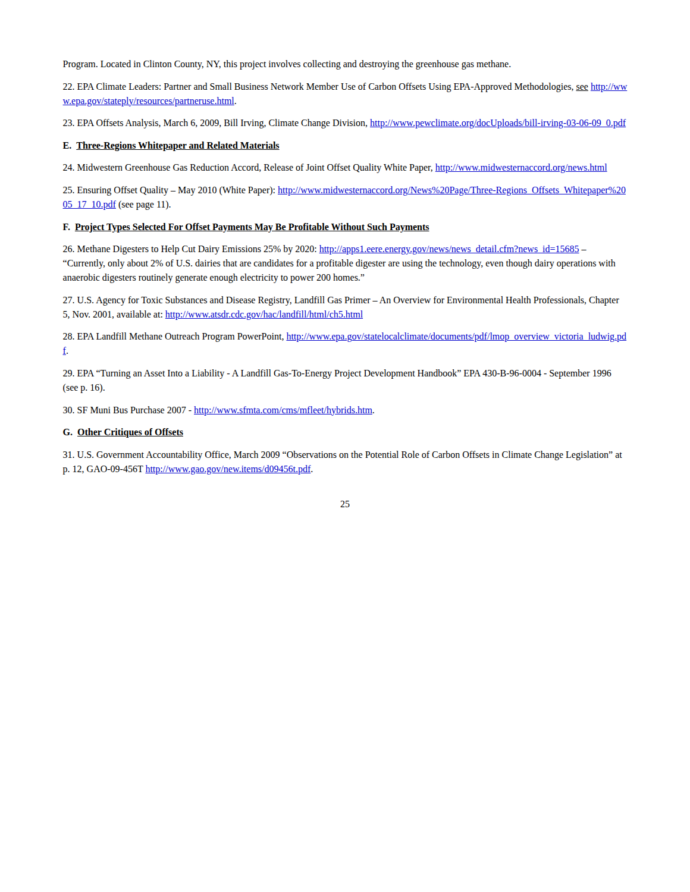Program. Located in Clinton County, NY, this project involves collecting and destroying the greenhouse gas methane.
22. EPA Climate Leaders: Partner and Small Business Network Member Use of Carbon Offsets Using EPA-Approved Methodologies, see http://www.epa.gov/stateply/resources/partneruse.html.
23. EPA Offsets Analysis, March 6, 2009, Bill Irving, Climate Change Division, http://www.pewclimate.org/docUploads/bill-irving-03-06-09_0.pdf
E. Three-Regions Whitepaper and Related Materials
24. Midwestern Greenhouse Gas Reduction Accord, Release of Joint Offset Quality White Paper, http://www.midwesternaccord.org/news.html
25. Ensuring Offset Quality – May 2010 (White Paper): http://www.midwesternaccord.org/News%20Page/Three-Regions_Offsets_Whitepaper%2005_17_10.pdf (see page 11).
F. Project Types Selected For Offset Payments May Be Profitable Without Such Payments
26. Methane Digesters to Help Cut Dairy Emissions 25% by 2020: http://apps1.eere.energy.gov/news/news_detail.cfm?news_id=15685 – “Currently, only about 2% of U.S. dairies that are candidates for a profitable digester are using the technology, even though dairy operations with anaerobic digesters routinely generate enough electricity to power 200 homes.”
27. U.S. Agency for Toxic Substances and Disease Registry, Landfill Gas Primer – An Overview for Environmental Health Professionals, Chapter 5, Nov. 2001, available at: http://www.atsdr.cdc.gov/hac/landfill/html/ch5.html
28. EPA Landfill Methane Outreach Program PowerPoint, http://www.epa.gov/statelocalclimate/documents/pdf/lmop_overview_victoria_ludwig.pdf.
29. EPA “Turning an Asset Into a Liability - A Landfill Gas-To-Energy Project Development Handbook” EPA 430-B-96-0004 - September 1996 (see p. 16).
30. SF Muni Bus Purchase 2007 - http://www.sfmta.com/cms/mfleet/hybrids.htm.
G. Other Critiques of Offsets
31. U.S. Government Accountability Office, March 2009 “Observations on the Potential Role of Carbon Offsets in Climate Change Legislation” at p. 12, GAO-09-456T http://www.gao.gov/new.items/d09456t.pdf.
25